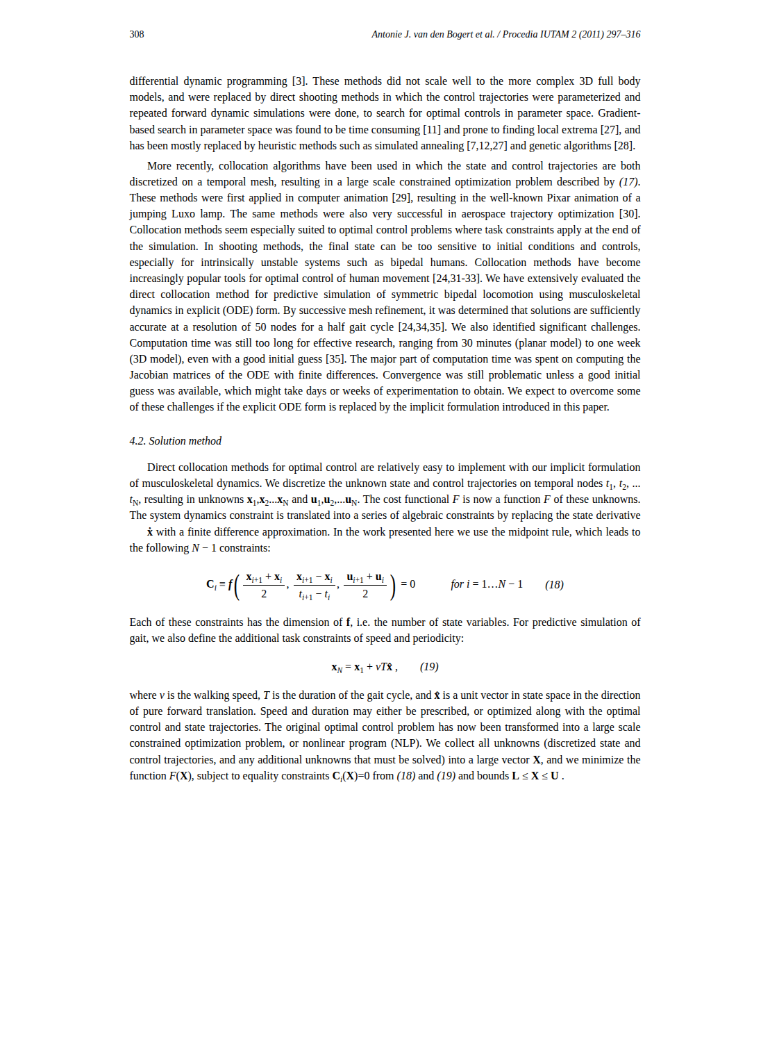308 Antonie J. van den Bogert et al. / Procedia IUTAM 2 (2011) 297–316
differential dynamic programming [3]. These methods did not scale well to the more complex 3D full body models, and were replaced by direct shooting methods in which the control trajectories were parameterized and repeated forward dynamic simulations were done, to search for optimal controls in parameter space. Gradient-based search in parameter space was found to be time consuming [11] and prone to finding local extrema [27], and has been mostly replaced by heuristic methods such as simulated annealing [7,12,27] and genetic algorithms [28].
More recently, collocation algorithms have been used in which the state and control trajectories are both discretized on a temporal mesh, resulting in a large scale constrained optimization problem described by (17). These methods were first applied in computer animation [29], resulting in the well-known Pixar animation of a jumping Luxo lamp. The same methods were also very successful in aerospace trajectory optimization [30]. Collocation methods seem especially suited to optimal control problems where task constraints apply at the end of the simulation. In shooting methods, the final state can be too sensitive to initial conditions and controls, especially for intrinsically unstable systems such as bipedal humans. Collocation methods have become increasingly popular tools for optimal control of human movement [24,31-33]. We have extensively evaluated the direct collocation method for predictive simulation of symmetric bipedal locomotion using musculoskeletal dynamics in explicit (ODE) form. By successive mesh refinement, it was determined that solutions are sufficiently accurate at a resolution of 50 nodes for a half gait cycle [24,34,35]. We also identified significant challenges. Computation time was still too long for effective research, ranging from 30 minutes (planar model) to one week (3D model), even with a good initial guess [35]. The major part of computation time was spent on computing the Jacobian matrices of the ODE with finite differences. Convergence was still problematic unless a good initial guess was available, which might take days or weeks of experimentation to obtain. We expect to overcome some of these challenges if the explicit ODE form is replaced by the implicit formulation introduced in this paper.
4.2. Solution method
Direct collocation methods for optimal control are relatively easy to implement with our implicit formulation of musculoskeletal dynamics. We discretize the unknown state and control trajectories on temporal nodes t1, t2, ... tN, resulting in unknowns x1,x2...xN and u1,u2,...uN. The cost functional F is now a function F of these unknowns. The system dynamics constraint is translated into a series of algebraic constraints by replacing the state derivative ẋ with a finite difference approximation. In the work presented here we use the midpoint rule, which leads to the following N − 1 constraints:
Ci ≡ f(xi+1 + xi 2, xi+1 − xi ti+1 − ti, ui+1 + ui 2) = 0 for i = 1…N − 1
(18)
Each of these constraints has the dimension of f, i.e. the number of state variables. For predictive simulation of gait, we also define the additional task constraints of speed and periodicity:
xN = x1 + vT x̂ ,
(19)
where v is the walking speed, T is the duration of the gait cycle, and x̂ is a unit vector in state space in the direction of pure forward translation. Speed and duration may either be prescribed, or optimized along with the optimal control and state trajectories. The original optimal control problem has now been transformed into a large scale constrained optimization problem, or nonlinear program (NLP). We collect all unknowns (discretized state and control trajectories, and any additional unknowns that must be solved) into a large vector X, and we minimize the function F(X), subject to equality constraints Ci(X)=0 from (18) and (19) and bounds L ≤ X ≤ U .